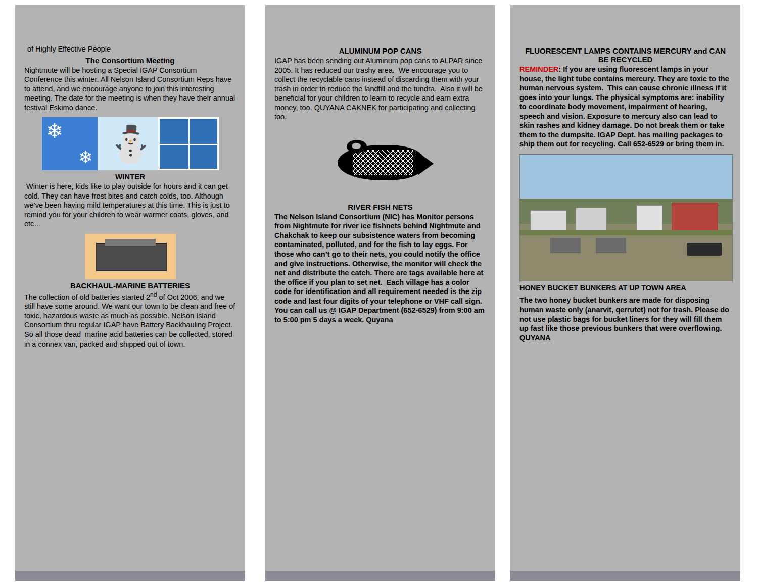of Highly Effective People
The Consortium Meeting
Nightmute will be hosting a Special IGAP Consortium Conference this winter. All Nelson Island Consortium Reps have to attend, and we encourage anyone to join this interesting meeting. The date for the meeting is when they have their annual festival Eskimo dance.
WINTER
Winter is here, kids like to play outside for hours and it can get cold. They can have frost bites and catch colds, too. Although we’ve been having mild temperatures at this time. This is just to remind you for your children to wear warmer coats, gloves, and etc…
BACKHAUL-MARINE BATTERIES
The collection of old batteries started 2nd of Oct 2006, and we still have some around. We want our town to be clean and free of toxic, hazardous waste as much as possible. Nelson Island Consortium thru regular IGAP have Battery Backhauling Project. So all those dead marine acid batteries can be collected, stored in a connex van, packed and shipped out of town.
ALUMINUM POP CANS
IGAP has been sending out Aluminum pop cans to ALPAR since 2005. It has reduced our trashy area. We encourage you to collect the recyclable cans instead of discarding them with your trash in order to reduce the landfill and the tundra. Also it will be beneficial for your children to learn to recycle and earn extra money, too. QUYANA CAKNEK for participating and collecting too.
RIVER FISH NETS
The Nelson Island Consortium (NIC) has Monitor persons from Nightmute for river ice fishnets behind Nightmute and Chakchak to keep our subsistence waters from becoming contaminated, polluted, and for the fish to lay eggs. For those who can’t go to their nets, you could notify the office and give instructions. Otherwise, the monitor will check the net and distribute the catch. There are tags available here at the office if you plan to set net. Each village has a color code for identification and all requirement needed is the zip code and last four digits of your telephone or VHF call sign. You can call us @ IGAP Department (652-6529) from 9:00 am to 5:00 pm 5 days a week. Quyana
FLUORESCENT LAMPS CONTAINS MERCURY and CAN BE RECYCLED
REMINDER: If you are using fluorescent lamps in your house, the light tube contains mercury. They are toxic to the human nervous system. This can cause chronic illness if it goes into your lungs. The physical symptoms are: inability to coordinate body movement, impairment of hearing, speech and vision. Exposure to mercury also can lead to skin rashes and kidney damage. Do not break them or take them to the dumpsite. IGAP Dept. has mailing packages to ship them out for recycling. Call 652-6529 or bring them in.
HONEY BUCKET BUNKERS AT UP TOWN AREA
The two honey bucket bunkers are made for disposing human waste only (anarvit, qerrutet) not for trash. Please do not use plastic bags for bucket liners for they will fill them up fast like those previous bunkers that were overflowing. QUYANA